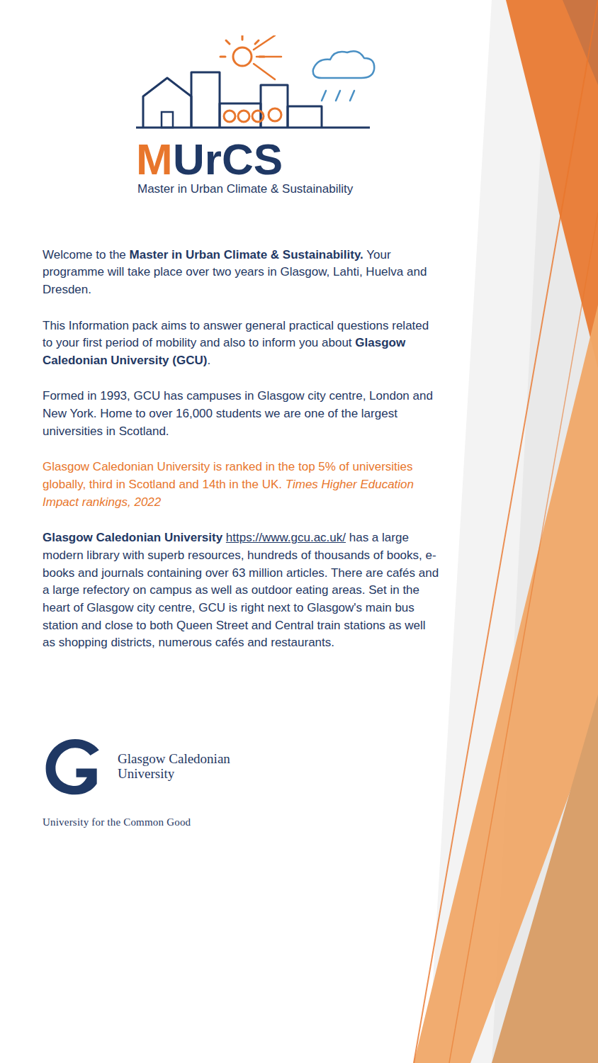M UrCS Master in Urban Climate & Sustainability
Welcome to the Master in Urban Climate & Sustainability. Your programme will take place over two years in Glasgow, Lahti, Huelva and Dresden.
This Information pack aims to answer general practical questions related to your first period of mobility and also to inform you about Glasgow Caledonian University (GCU).
Formed in 1993, GCU has campuses in Glasgow city centre, London and New York. Home to over 16,000 students we are one of the largest universities in Scotland.
Glasgow Caledonian University is ranked in the top 5% of universities globally, third in Scotland and 14th in the UK. Times Higher Education Impact rankings, 2022
Glasgow Caledonian University https://www.gcu.ac.uk/ has a large modern library with superb resources, hundreds of thousands of books, e-books and journals containing over 63 million articles. There are cafés and a large refectory on campus as well as outdoor eating areas. Set in the heart of Glasgow city centre, GCU is right next to Glasgow's main bus station and close to both Queen Street and Central train stations as well as shopping districts, numerous cafés and restaurants.
Glasgow Caledonian
University
University for the Common Good